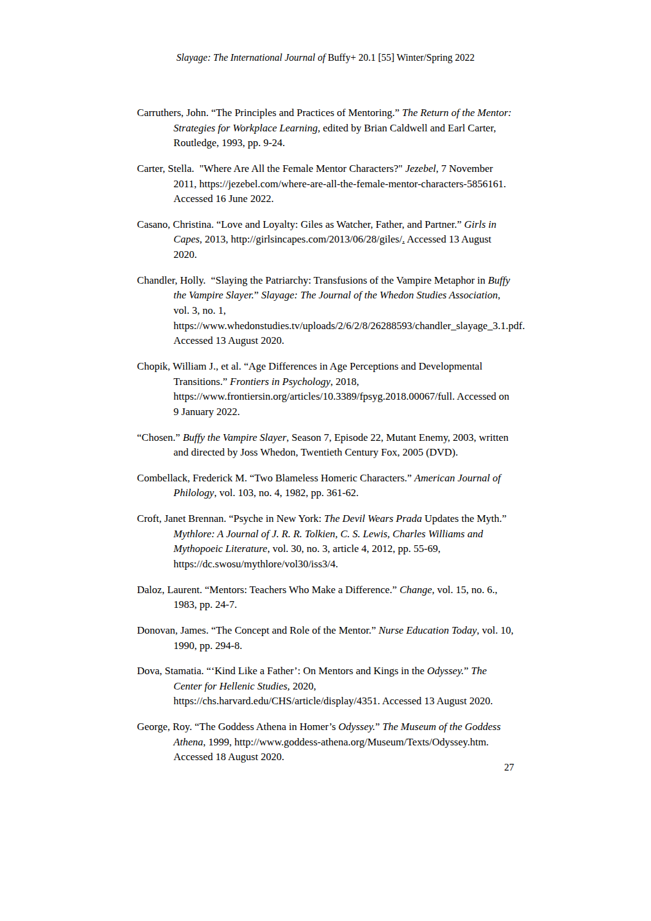Slayage: The International Journal of Buffy+ 20.1 [55] Winter/Spring 2022
Carruthers, John. “The Principles and Practices of Mentoring.” The Return of the Mentor: Strategies for Workplace Learning, edited by Brian Caldwell and Earl Carter, Routledge, 1993, pp. 9-24.
Carter, Stella. "Where Are All the Female Mentor Characters?" Jezebel, 7 November 2011, https://jezebel.com/where-are-all-the-female-mentor-characters-5856161. Accessed 16 June 2022.
Casano, Christina. “Love and Loyalty: Giles as Watcher, Father, and Partner.” Girls in Capes, 2013, http://girlsincapes.com/2013/06/28/giles/. Accessed 13 August 2020.
Chandler, Holly. “Slaying the Patriarchy: Transfusions of the Vampire Metaphor in Buffy the Vampire Slayer.” Slayage: The Journal of the Whedon Studies Association, vol. 3, no. 1, https://www.whedonstudies.tv/uploads/2/6/2/8/26288593/chandler_slayage_3.1.pdf. Accessed 13 August 2020.
Chopik, William J., et al. “Age Differences in Age Perceptions and Developmental Transitions.” Frontiers in Psychology, 2018, https://www.frontiersin.org/articles/10.3389/fpsyg.2018.00067/full. Accessed on 9 January 2022.
“Chosen.” Buffy the Vampire Slayer, Season 7, Episode 22, Mutant Enemy, 2003, written and directed by Joss Whedon, Twentieth Century Fox, 2005 (DVD).
Combellack, Frederick M. “Two Blameless Homeric Characters.” American Journal of Philology, vol. 103, no. 4, 1982, pp. 361-62.
Croft, Janet Brennan. “Psyche in New York: The Devil Wears Prada Updates the Myth.” Mythlore: A Journal of J. R. R. Tolkien, C. S. Lewis, Charles Williams and Mythopoeic Literature, vol. 30, no. 3, article 4, 2012, pp. 55-69, https://dc.swosu/mythlore/vol30/iss3/4.
Daloz, Laurent. “Mentors: Teachers Who Make a Difference.” Change, vol. 15, no. 6., 1983, pp. 24-7.
Donovan, James. “The Concept and Role of the Mentor.” Nurse Education Today, vol. 10, 1990, pp. 294-8.
Dova, Stamatia. “‘Kind Like a Father’: On Mentors and Kings in the Odyssey.” The Center for Hellenic Studies, 2020, https://chs.harvard.edu/CHS/article/display/4351. Accessed 13 August 2020.
George, Roy. “The Goddess Athena in Homer’s Odyssey.” The Museum of the Goddess Athena, 1999, http://www.goddess-athena.org/Museum/Texts/Odyssey.htm. Accessed 18 August 2020.
27